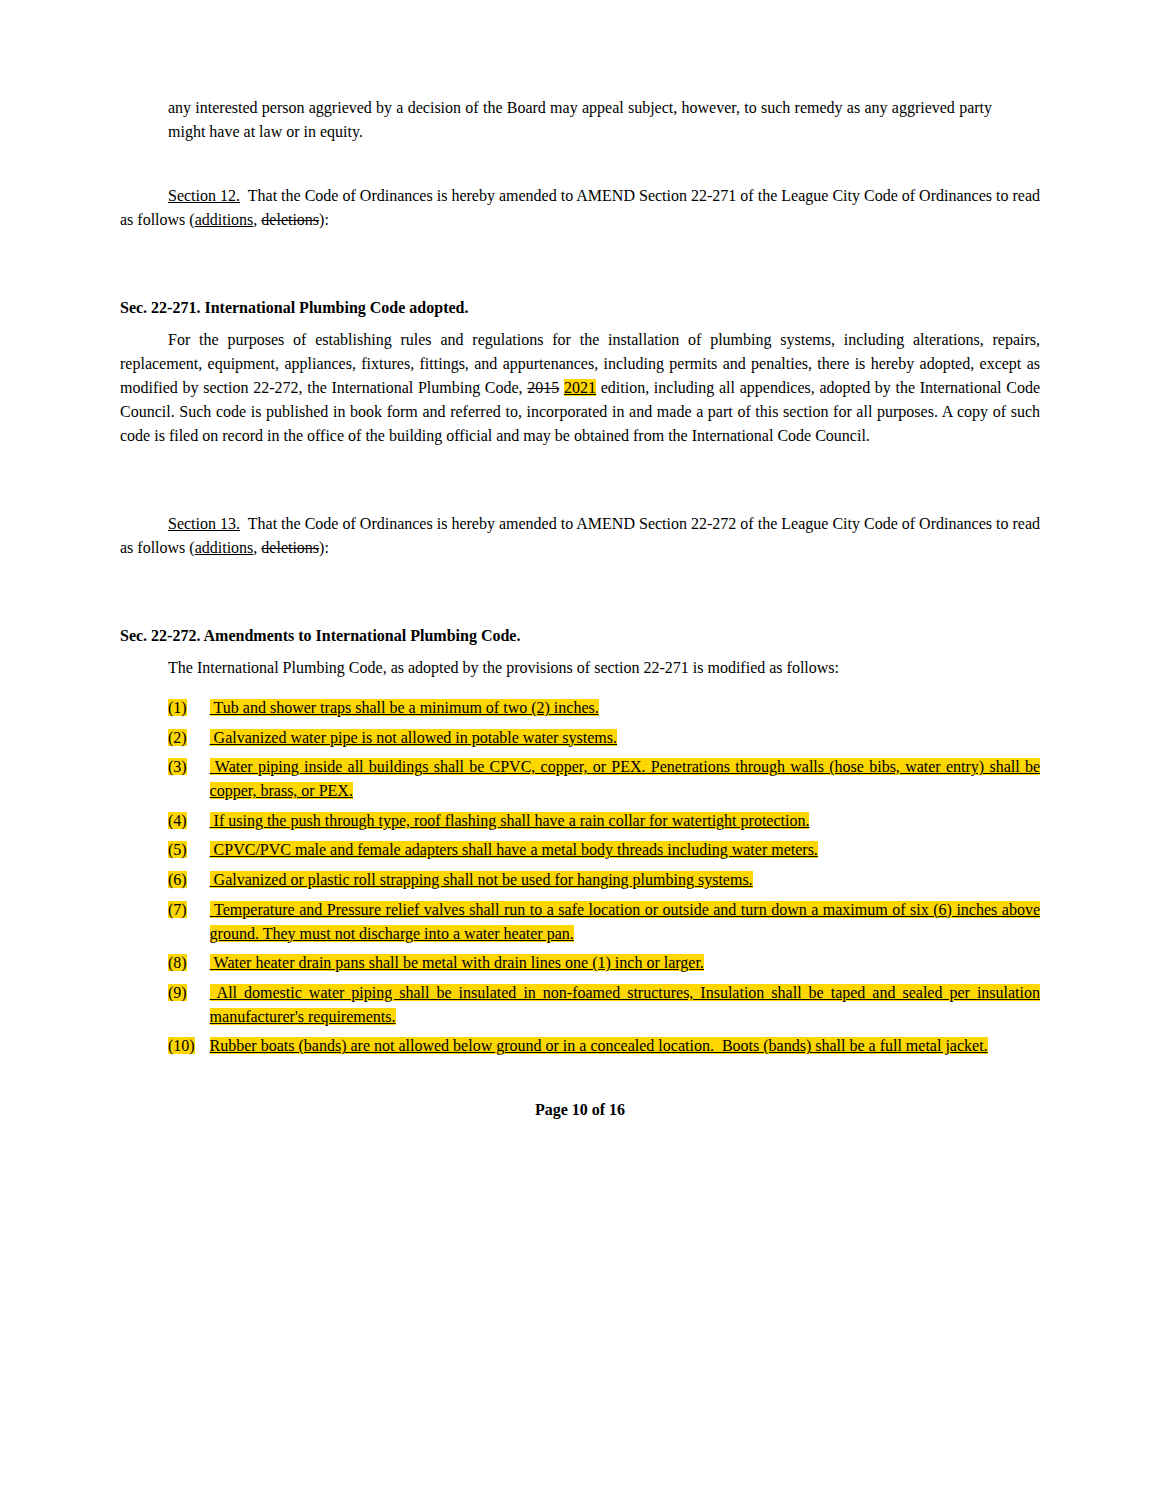any interested person aggrieved by a decision of the Board may appeal subject, however, to such remedy as any aggrieved party might have at law or in equity.
Section 12. That the Code of Ordinances is hereby amended to AMEND Section 22-271 of the League City Code of Ordinances to read as follows (additions, deletions):
Sec. 22-271. International Plumbing Code adopted.
For the purposes of establishing rules and regulations for the installation of plumbing systems, including alterations, repairs, replacement, equipment, appliances, fixtures, fittings, and appurtenances, including permits and penalties, there is hereby adopted, except as modified by section 22-272, the International Plumbing Code, 2015 2021 edition, including all appendices, adopted by the International Code Council. Such code is published in book form and referred to, incorporated in and made a part of this section for all purposes. A copy of such code is filed on record in the office of the building official and may be obtained from the International Code Council.
Section 13. That the Code of Ordinances is hereby amended to AMEND Section 22-272 of the League City Code of Ordinances to read as follows (additions, deletions):
Sec. 22-272. Amendments to International Plumbing Code.
The International Plumbing Code, as adopted by the provisions of section 22-271 is modified as follows:
(1) Tub and shower traps shall be a minimum of two (2) inches.
(2) Galvanized water pipe is not allowed in potable water systems.
(3) Water piping inside all buildings shall be CPVC, copper, or PEX. Penetrations through walls (hose bibs, water entry) shall be copper, brass, or PEX.
(4) If using the push through type, roof flashing shall have a rain collar for watertight protection.
(5) CPVC/PVC male and female adapters shall have a metal body threads including water meters.
(6) Galvanized or plastic roll strapping shall not be used for hanging plumbing systems.
(7) Temperature and Pressure relief valves shall run to a safe location or outside and turn down a maximum of six (6) inches above ground. They must not discharge into a water heater pan.
(8) Water heater drain pans shall be metal with drain lines one (1) inch or larger.
(9) All domestic water piping shall be insulated in non-foamed structures, Insulation shall be taped and sealed per insulation manufacturer's requirements.
(10) Rubber boats (bands) are not allowed below ground or in a concealed location. Boots (bands) shall be a full metal jacket.
Page 10 of 16